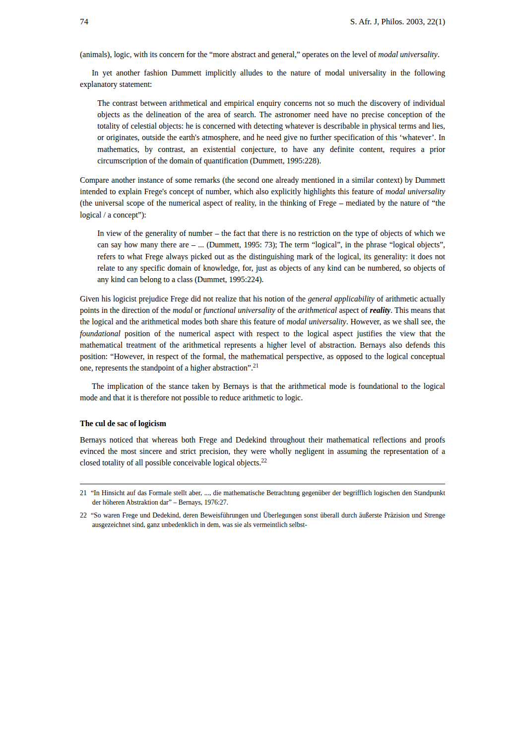74 S. Afr. J, Philos. 2003, 22(1)
(animals), logic, with its concern for the “more abstract and general,” operates on the level of modal universality.
In yet another fashion Dummett implicitly alludes to the nature of modal universality in the following explanatory statement:
The contrast between arithmetical and empirical enquiry concerns not so much the discovery of individual objects as the delineation of the area of search. The astronomer need have no precise conception of the totality of celestial objects: he is concerned with detecting whatever is describable in physical terms and lies, or originates, outside the earth's atmosphere, and he need give no further specification of this ‘whatever’. In mathematics, by contrast, an existential conjecture, to have any definite content, requires a prior circumscription of the domain of quantification (Dummett, 1995:228).
Compare another instance of some remarks (the second one already mentioned in a similar context) by Dummett intended to explain Frege's concept of number, which also explicitly highlights this feature of modal universality (the universal scope of the numerical aspect of reality, in the thinking of Frege – mediated by the nature of “the logical / a concept”):
In view of the generality of number – the fact that there is no restriction on the type of objects of which we can say how many there are – ... (Dummett, 1995: 73); The term “logical”, in the phrase “logical objects”, refers to what Frege always picked out as the distinguishing mark of the logical, its generality: it does not relate to any specific domain of knowledge, for, just as objects of any kind can be numbered, so objects of any kind can belong to a class (Dummet, 1995:224).
Given his logicist prejudice Frege did not realize that his notion of the general applicability of arithmetic actually points in the direction of the modal or functional universality of the arithmetical aspect of reality. This means that the logical and the arithmetical modes both share this feature of modal universality. However, as we shall see, the foundational position of the numerical aspect with respect to the logical aspect justifies the view that the mathematical treatment of the arithmetical represents a higher level of abstraction. Bernays also defends this position: “However, in respect of the formal, the mathematical perspective, as opposed to the logical conceptual one, represents the standpoint of a higher abstraction”.21
The implication of the stance taken by Bernays is that the arithmetical mode is foundational to the logical mode and that it is therefore not possible to reduce arithmetic to logic.
The cul de sac of logicism
Bernays noticed that whereas both Frege and Dedekind throughout their mathematical reflections and proofs evinced the most sincere and strict precision, they were wholly negligent in assuming the representation of a closed totality of all possible conceivable logical objects.22
21“In Hinsicht auf das Formale stellt aber, ..., die mathematische Betrachtung gegenüber der begrifflich logischen den Standpunkt der höheren Abstraktion dar” – Bernays, 1976:27.
22“So waren Frege und Dedekind, deren Beweisführungen und Überlegungen sonst überall durch äußerste Präzision und Strenge ausgezeichnet sind, ganz unbedenklich in dem, was sie als vermeintlich selbst-